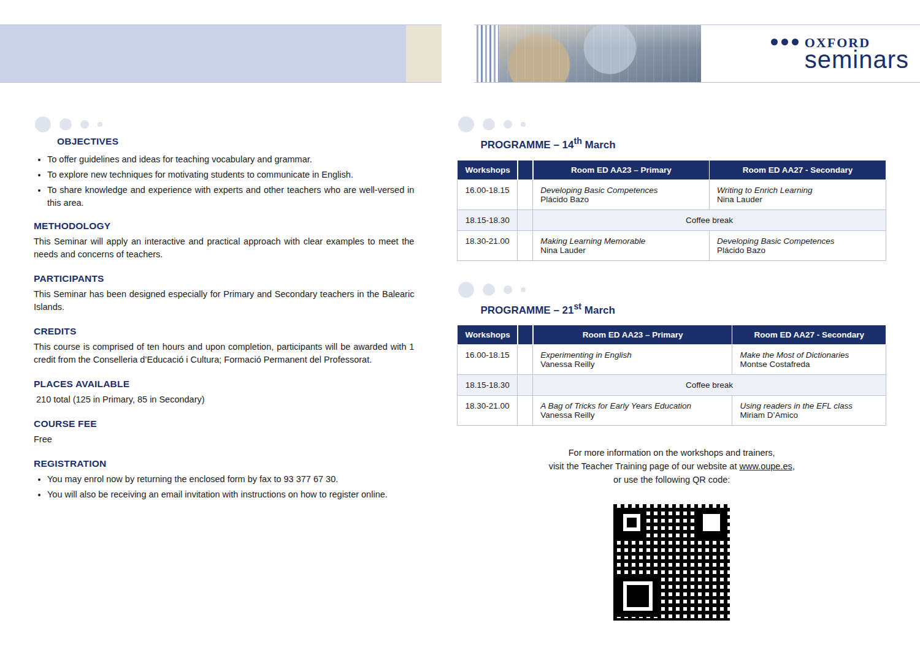OXFORD
seminars
OBJECTIVES
To offer guidelines and ideas for teaching vocabulary and grammar.
To explore new techniques for motivating students to communicate in English.
To share knowledge and experience with experts and other teachers who are well-versed in this area.
METHODOLOGY
This Seminar will apply an interactive and practical approach with clear examples to meet the needs and concerns of teachers.
PARTICIPANTS
This Seminar has been designed especially for Primary and Secondary teachers in the Balearic Islands.
CREDITS
This course is comprised of ten hours and upon completion, participants will be awarded with 1 credit from the Conselleria d’Educació i Cultura; Formació Permanent del Professorat.
PLACES AVAILABLE
210 total (125 in Primary, 85 in Secondary)
COURSE FEE
Free
REGISTRATION
You may enrol now by returning the enclosed form by fax to 93 377 67 30.
You will also be receiving an email invitation with instructions on how to register online.
PROGRAMME – 14th March
| Workshops | | Room ED AA23 – Primary | Room ED AA27 - Secondary |
| --- | --- | --- | --- |
| 16.00-18.15 | | Developing Basic Competences Plácido Bazo | Writing to Enrich Learning Nina Lauder |
| 18.15-18.30 | | Coffee break |
| 18.30-21.00 | | Making Learning Memorable Nina Lauder | Developing Basic Competences Plácido Bazo |
PROGRAMME – 21st March
| Workshops | | Room ED AA23 – Primary | Room ED AA27 - Secondary |
| --- | --- | --- | --- |
| 16.00-18.15 | | Experimenting in English Vanessa Reilly | Make the Most of Dictionaries Montse Costafreda |
| 18.15-18.30 | | Coffee break |
| 18.30-21.00 | | A Bag of Tricks for Early Years Education Vanessa Reilly | Using readers in the EFL class Miriam D’Amico |
For more information on the workshops and trainers,
visit the Teacher Training page of our website at www.oupe.es,
or use the following QR code: